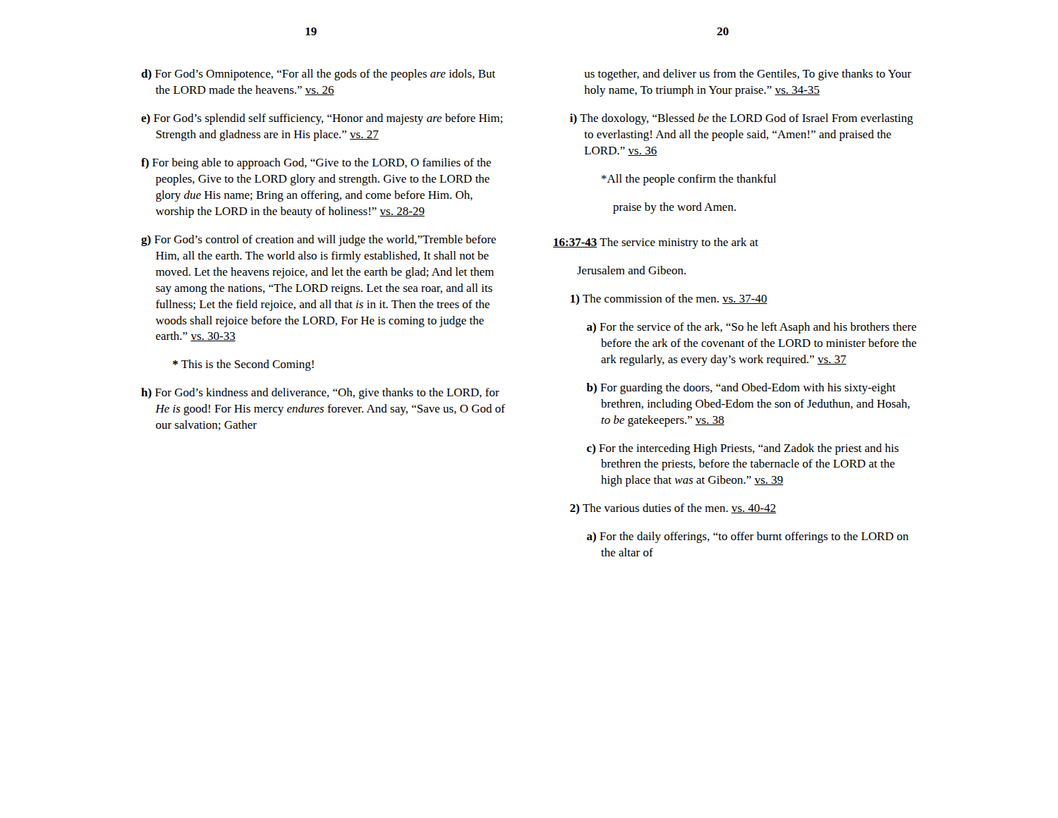19
d) For God’s Omnipotence, “For all the gods of the peoples are idols, But the LORD made the heavens.” vs. 26
e) For God’s splendid self sufficiency, “Honor and majesty are before Him; Strength and gladness are in His place.” vs. 27
f) For being able to approach God, “Give to the LORD, O families of the peoples, Give to the LORD glory and strength. Give to the LORD the glory due His name; Bring an offering, and come before Him. Oh, worship the LORD in the beauty of holiness!” vs. 28-29
g) For God’s control of creation and will judge the world,”Tremble before Him, all the earth. The world also is firmly established, It shall not be moved. Let the heavens rejoice, and let the earth be glad; And let them say among the nations, “The LORD reigns. Let the sea roar, and all its fullness; Let the field rejoice, and all that is in it. Then the trees of the woods shall rejoice before the LORD, For He is coming to judge the earth.” vs. 30-33
* This is the Second Coming!
h) For God’s kindness and deliverance, “Oh, give thanks to the LORD, for He is good! For His mercy endures forever. And say, “Save us, O God of our salvation; Gather
20
us together, and deliver us from the Gentiles, To give thanks to Your holy name, To triumph in Your praise.” vs. 34-35
i) The doxology, “Blessed be the LORD God of Israel From everlasting to everlasting! And all the people said, “Amen!” and praised the LORD.” vs. 36
*All the people confirm the thankful
praise by the word Amen.
16:37-43 The service ministry to the ark at
Jerusalem and Gibeon.
1) The commission of the men. vs. 37-40
a) For the service of the ark, “So he left Asaph and his brothers there before the ark of the covenant of the LORD to minister before the ark regularly, as every day’s work required.” vs. 37
b) For guarding the doors, “and Obed-Edom with his sixty-eight brethren, including Obed-Edom the son of Jeduthun, and Hosah, to be gatekeepers.” vs. 38
c) For the interceding High Priests, “and Zadok the priest and his brethren the priests, before the tabernacle of the LORD at the high place that was at Gibeon.” vs. 39
2) The various duties of the men. vs. 40-42
a) For the daily offerings, “to offer burnt offerings to the LORD on the altar of